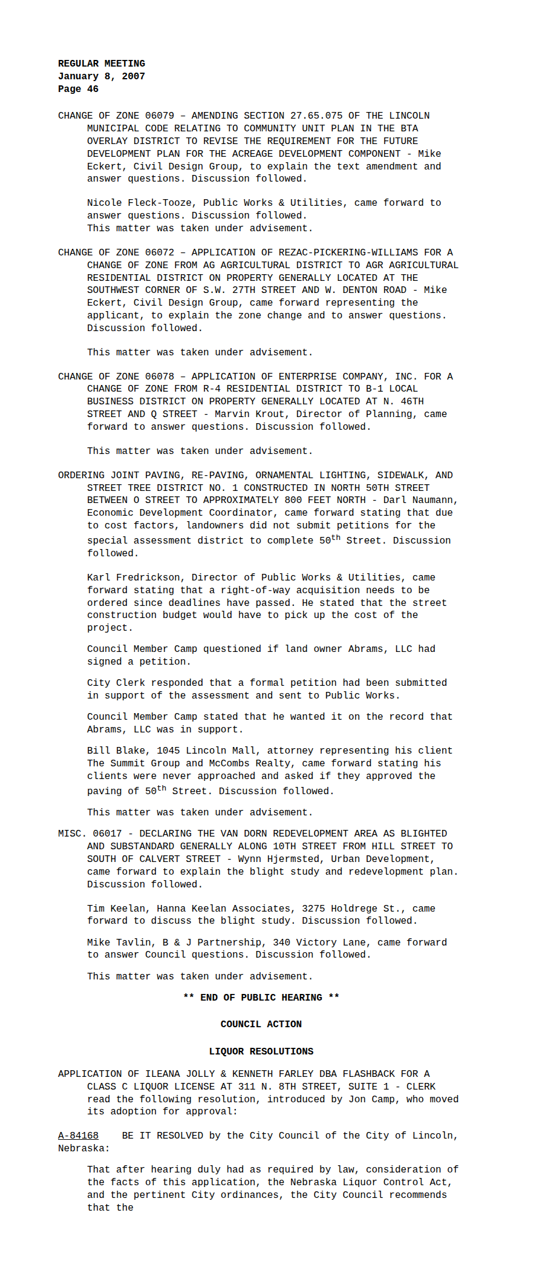REGULAR MEETING
January 8, 2007
Page 46
CHANGE OF ZONE 06079 – AMENDING SECTION 27.65.075 OF THE LINCOLN MUNICIPAL CODE RELATING TO COMMUNITY UNIT PLAN IN THE BTA OVERLAY DISTRICT TO REVISE THE REQUIREMENT FOR THE FUTURE DEVELOPMENT PLAN FOR THE ACREAGE DEVELOPMENT COMPONENT - Mike Eckert, Civil Design Group, to explain the text amendment and answer questions. Discussion followed.
Nicole Fleck-Tooze, Public Works & Utilities, came forward to answer questions. Discussion followed.
This matter was taken under advisement.
CHANGE OF ZONE 06072 – APPLICATION OF REZAC-PICKERING-WILLIAMS FOR A CHANGE OF ZONE FROM AG AGRICULTURAL DISTRICT TO AGR AGRICULTURAL RESIDENTIAL DISTRICT ON PROPERTY GENERALLY LOCATED AT THE SOUTHWEST CORNER OF S.W. 27TH STREET AND W. DENTON ROAD - Mike Eckert, Civil Design Group, came forward representing the applicant, to explain the zone change and to answer questions. Discussion followed.
This matter was taken under advisement.
CHANGE OF ZONE 06078 – APPLICATION OF ENTERPRISE COMPANY, INC. FOR A CHANGE OF ZONE FROM R-4 RESIDENTIAL DISTRICT TO B-1 LOCAL BUSINESS DISTRICT ON PROPERTY GENERALLY LOCATED AT N. 46TH STREET AND Q STREET - Marvin Krout, Director of Planning, came forward to answer questions. Discussion followed.
This matter was taken under advisement.
ORDERING JOINT PAVING, RE-PAVING, ORNAMENTAL LIGHTING, SIDEWALK, AND STREET TREE DISTRICT NO. 1 CONSTRUCTED IN NORTH 50TH STREET BETWEEN O STREET TO APPROXIMATELY 800 FEET NORTH - Darl Naumann, Economic Development Coordinator, came forward stating that due to cost factors, landowners did not submit petitions for the special assessment district to complete 50th Street. Discussion followed.
Karl Fredrickson, Director of Public Works & Utilities, came forward stating that a right-of-way acquisition needs to be ordered since deadlines have passed. He stated that the street construction budget would have to pick up the cost of the project.
Council Member Camp questioned if land owner Abrams, LLC had signed a petition.
City Clerk responded that a formal petition had been submitted in support of the assessment and sent to Public Works.
Council Member Camp stated that he wanted it on the record that Abrams, LLC was in support.
Bill Blake, 1045 Lincoln Mall, attorney representing his client The Summit Group and McCombs Realty, came forward stating his clients were never approached and asked if they approved the paving of 50th Street. Discussion followed.
This matter was taken under advisement.
MISC. 06017 - DECLARING THE VAN DORN REDEVELOPMENT AREA AS BLIGHTED AND SUBSTANDARD GENERALLY ALONG 10TH STREET FROM HILL STREET TO SOUTH OF CALVERT STREET - Wynn Hjermsted, Urban Development, came forward to explain the blight study and redevelopment plan. Discussion followed.
Tim Keelan, Hanna Keelan Associates, 3275 Holdrege St., came forward to discuss the blight study. Discussion followed.
Mike Tavlin, B & J Partnership, 340 Victory Lane, came forward to answer Council questions. Discussion followed.
This matter was taken under advisement.
** END OF PUBLIC HEARING **
COUNCIL ACTION
LIQUOR RESOLUTIONS
APPLICATION OF ILEANA JOLLY & KENNETH FARLEY DBA FLASHBACK FOR A CLASS C LIQUOR LICENSE AT 311 N. 8TH STREET, SUITE 1 - CLERK read the following resolution, introduced by Jon Camp, who moved its adoption for approval:
A-84168 BE IT RESOLVED by the City Council of the City of Lincoln, Nebraska:
That after hearing duly had as required by law, consideration of the facts of this application, the Nebraska Liquor Control Act, and the pertinent City ordinances, the City Council recommends that the